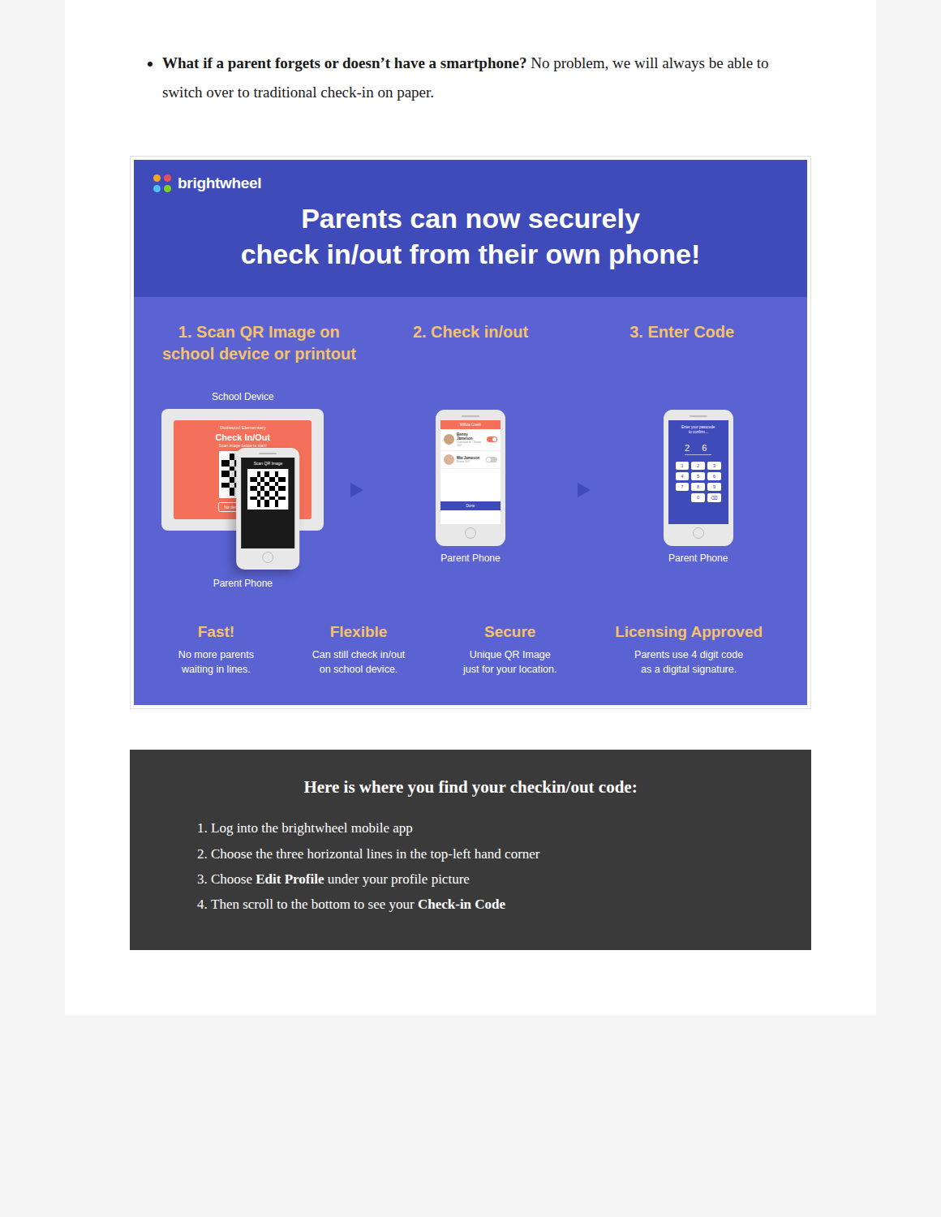What if a parent forgets or doesn’t have a smartphone? No problem, we will always be able to switch over to traditional check-in on paper.
brightwheel
Parents can now securely
check in/out from their own phone!
1. Scan QR Image on school device or printout
2. Check in/out
3. Enter Code
School Device
Redwood Elementary
Check In/Out
Scan image below to start!
No device? Tap here
Scan QR Image
Parent Phone
Willow Creek
Benny Jameson
Checked In · Room 102
Mia Jameson
Room 107
Done
Parent Phone
Enter your passcode
to confirm...
2 6
1
2
3
4
5
6
7
8
9
0
⌫
Parent Phone
Fast!
No more parents
waiting in lines.
Flexible
Can still check in/out
on school device.
Secure
Unique QR Image
just for your location.
Licensing Approved
Parents use 4 digit code
as a digital signature.
Here is where you find your checkin/out code:
Log into the brightwheel mobile app
Choose the three horizontal lines in the top-left hand corner
Choose Edit Profile under your profile picture
Then scroll to the bottom to see your Check-in Code